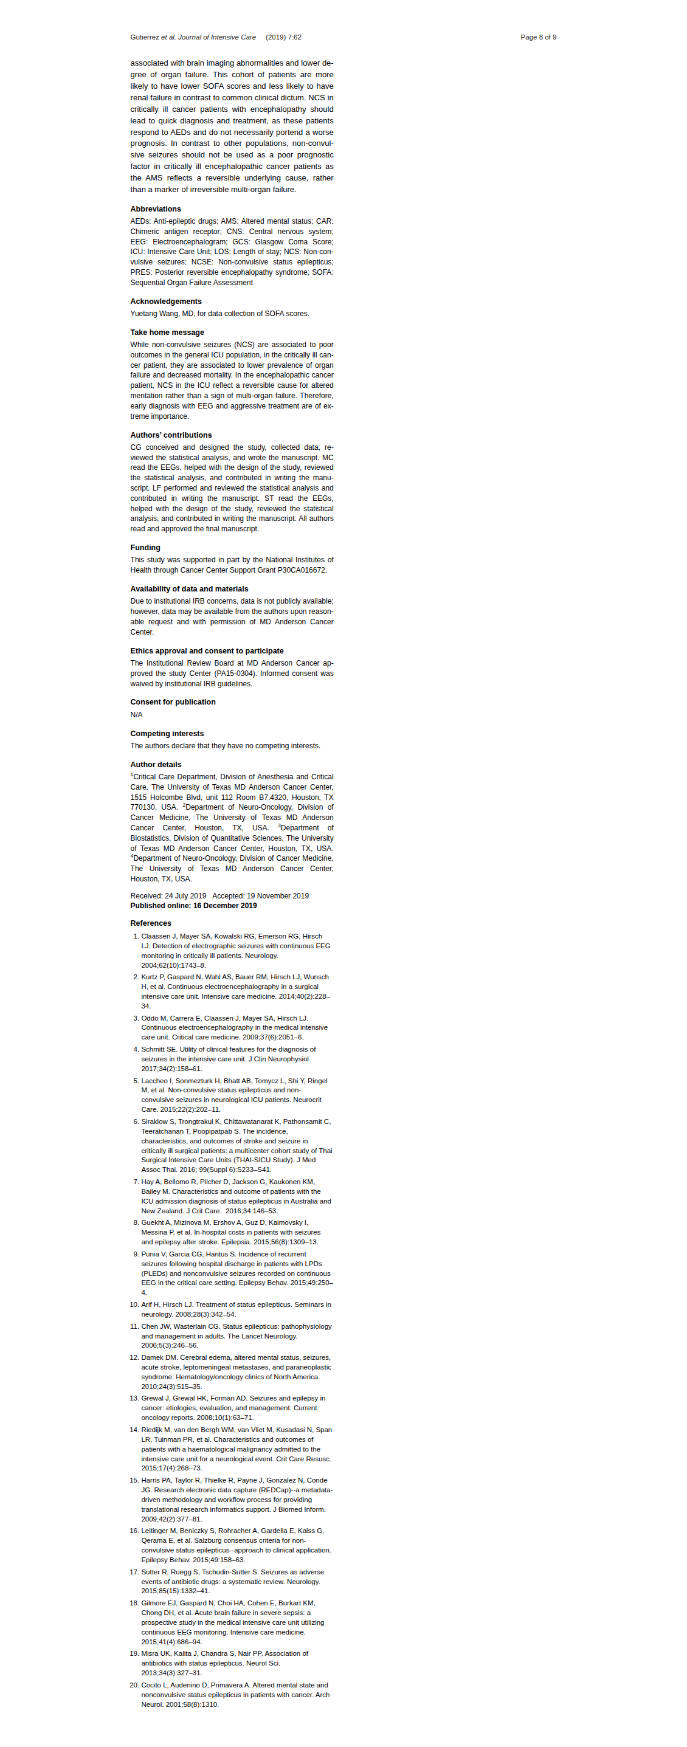Gutierrez et al. Journal of Intensive Care (2019) 7:62
Page 8 of 9
associated with brain imaging abnormalities and lower degree of organ failure. This cohort of patients are more likely to have lower SOFA scores and less likely to have renal failure in contrast to common clinical dictum. NCS in critically ill cancer patients with encephalopathy should lead to quick diagnosis and treatment, as these patients respond to AEDs and do not necessarily portend a worse prognosis. In contrast to other populations, non-convulsive seizures should not be used as a poor prognostic factor in critically ill encephalopathic cancer patients as the AMS reflects a reversible underlying cause, rather than a marker of irreversible multi-organ failure.
Abbreviations
AEDs: Anti-epileptic drugs; AMS: Altered mental status; CAR: Chimeric antigen receptor; CNS: Central nervous system; EEG: Electroencephalogram; GCS: Glasgow Coma Score; ICU: Intensive Care Unit; LOS: Length of stay; NCS: Non-convulsive seizures; NCSE: Non-convulsive status epilepticus; PRES: Posterior reversible encephalopathy syndrome; SOFA: Sequential Organ Failure Assessment
Acknowledgements
Yuetang Wang, MD, for data collection of SOFA scores.
Take home message
While non-convulsive seizures (NCS) are associated to poor outcomes in the general ICU population, in the critically ill cancer patient, they are associated to lower prevalence of organ failure and decreased mortality. In the encephalopathic cancer patient, NCS in the ICU reflect a reversible cause for altered mentation rather than a sign of multi-organ failure. Therefore, early diagnosis with EEG and aggressive treatment are of extreme importance.
Authors’ contributions
CG conceived and designed the study, collected data, reviewed the statistical analysis, and wrote the manuscript. MC read the EEGs, helped with the design of the study, reviewed the statistical analysis, and contributed in writing the manuscript. LF performed and reviewed the statistical analysis and contributed in writing the manuscript. ST read the EEGs, helped with the design of the study, reviewed the statistical analysis, and contributed in writing the manuscript. All authors read and approved the final manuscript.
Funding
This study was supported in part by the National Institutes of Health through Cancer Center Support Grant P30CA016672.
Availability of data and materials
Due to institutional IRB concerns, data is not publicly available; however, data may be available from the authors upon reasonable request and with permission of MD Anderson Cancer Center.
Ethics approval and consent to participate
The Institutional Review Board at MD Anderson Cancer approved the study Center (PA15-0304). Informed consent was waived by institutional IRB guidelines.
Consent for publication
N/A
Competing interests
The authors declare that they have no competing interests.
Author details
1Critical Care Department, Division of Anesthesia and Critical Care, The University of Texas MD Anderson Cancer Center, 1515 Holcombe Blvd, unit 112 Room B7.4320, Houston, TX 770130, USA. 2Department of Neuro-Oncology, Division of Cancer Medicine, The University of Texas MD Anderson Cancer Center, Houston, TX, USA. 3Department of Biostatistics, Division of Quantitative Sciences, The University of Texas MD Anderson Cancer Center, Houston, TX, USA. 4Department of Neuro-Oncology, Division of Cancer Medicine, The University of Texas MD Anderson Cancer Center, Houston, TX, USA.
Received: 24 July 2019 Accepted: 19 November 2019 Published online: 16 December 2019
References
Claassen J, Mayer SA, Kowalski RG, Emerson RG, Hirsch LJ. Detection of electrographic seizures with continuous EEG monitoring in critically ill patients. Neurology. 2004;62(10):1743–8.
Kurtz P, Gaspard N, Wahl AS, Bauer RM, Hirsch LJ, Wunsch H, et al. Continuous electroencephalography in a surgical intensive care unit. Intensive care medicine. 2014;40(2):228–34.
Oddo M, Carrera E, Claassen J, Mayer SA, Hirsch LJ. Continuous electroencephalography in the medical intensive care unit. Critical care medicine. 2009;37(6):2051–6.
Schmitt SE. Utility of clinical features for the diagnosis of seizures in the intensive care unit. J Clin Neurophysiol. 2017;34(2):158–61.
Laccheo I, Sonmezturk H, Bhatt AB, Tomycz L, Shi Y, Ringel M, et al. Non-convulsive status epilepticus and non-convulsive seizures in neurological ICU patients. Neurocrit Care. 2015;22(2):202–11.
Siraklow S, Trongtrakul K, Chittawatanarat K, Pathonsamit C, Teeratchanan T, Poopipatpab S. The incidence, characteristics, and outcomes of stroke and seizure in critically ill surgical patients: a multicenter cohort study of Thai Surgical Intensive Care Units (THAI-SICU Study). J Med Assoc Thai. 2016; 99(Suppl 6):S233–S41.
Hay A, Bellomo R, Pilcher D, Jackson G, Kaukonen KM, Bailey M. Characteristics and outcome of patients with the ICU admission diagnosis of status epilepticus in Australia and New Zealand. J Crit Care. 2016;34:146–53.
Guekht A, Mizinova M, Ershov A, Guz D, Kaimovsky I, Messina P, et al. In-hospital costs in patients with seizures and epilepsy after stroke. Epilepsia. 2015;56(8):1309–13.
Punia V, Garcia CG, Hantus S. Incidence of recurrent seizures following hospital discharge in patients with LPDs (PLEDs) and nonconvulsive seizures recorded on continuous EEG in the critical care setting. Epilepsy Behav. 2015;49:250–4.
Arif H, Hirsch LJ. Treatment of status epilepticus. Seminars in neurology. 2008;28(3):342–54.
Chen JW, Wasterlain CG. Status epilepticus: pathophysiology and management in adults. The Lancet Neurology. 2006;5(3):246–56.
Damek DM. Cerebral edema, altered mental status, seizures, acute stroke, leptomeningeal metastases, and paraneoplastic syndrome. Hematology/oncology clinics of North America. 2010;24(3):515–35.
Grewal J, Grewal HK, Forman AD. Seizures and epilepsy in cancer: etiologies, evaluation, and management. Current oncology reports. 2008;10(1):63–71.
Riedijk M, van den Bergh WM, van Vliet M, Kusadasi N, Span LR, Tuinman PR, et al. Characteristics and outcomes of patients with a haematological malignancy admitted to the intensive care unit for a neurological event. Crit Care Resusc. 2015;17(4):268–73.
Harris PA, Taylor R, Thielke R, Payne J, Gonzalez N, Conde JG. Research electronic data capture (REDCap)--a metadata-driven methodology and workflow process for providing translational research informatics support. J Biomed Inform. 2009;42(2):377–81.
Leitinger M, Beniczky S, Rohracher A, Gardella E, Kalss G, Qerama E, et al. Salzburg consensus criteria for non-convulsive status epilepticus--approach to clinical application. Epilepsy Behav. 2015;49:158–63.
Sutter R, Ruegg S, Tschudin-Sutter S. Seizures as adverse events of antibiotic drugs: a systematic review. Neurology. 2015;85(15):1332–41.
Gilmore EJ, Gaspard N, Choi HA, Cohen E, Burkart KM, Chong DH, et al. Acute brain failure in severe sepsis: a prospective study in the medical intensive care unit utilizing continuous EEG monitoring. Intensive care medicine. 2015;41(4):686–94.
Misra UK, Kalita J, Chandra S, Nair PP. Association of antibiotics with status epilepticus. Neurol Sci. 2013;34(3):327–31.
Cocito L, Audenino D, Primavera A. Altered mental state and nonconvulsive status epilepticus in patients with cancer. Arch Neurol. 2001;58(8):1310.